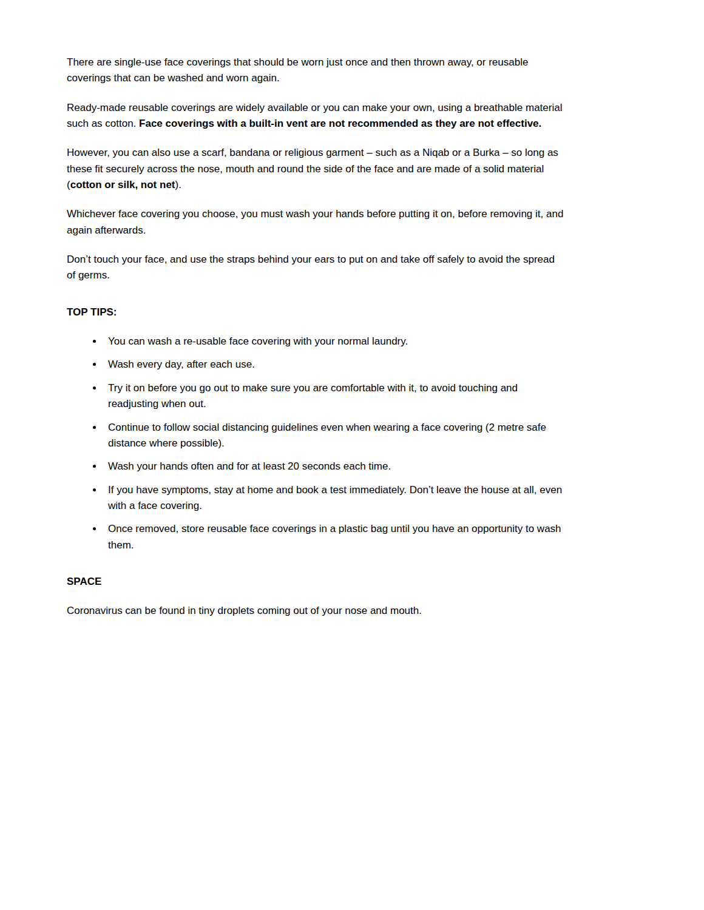There are single-use face coverings that should be worn just once and then thrown away, or reusable coverings that can be washed and worn again.
Ready-made reusable coverings are widely available or you can make your own, using a breathable material such as cotton. Face coverings with a built-in vent are not recommended as they are not effective.
However, you can also use a scarf, bandana or religious garment – such as a Niqab or a Burka – so long as these fit securely across the nose, mouth and round the side of the face and are made of a solid material (cotton or silk, not net).
Whichever face covering you choose, you must wash your hands before putting it on, before removing it, and again afterwards.
Don’t touch your face, and use the straps behind your ears to put on and take off safely to avoid the spread of germs.
TOP TIPS:
You can wash a re-usable face covering with your normal laundry.
Wash every day, after each use.
Try it on before you go out to make sure you are comfortable with it, to avoid touching and readjusting when out.
Continue to follow social distancing guidelines even when wearing a face covering (2 metre safe distance where possible).
Wash your hands often and for at least 20 seconds each time.
If you have symptoms, stay at home and book a test immediately. Don’t leave the house at all, even with a face covering.
Once removed, store reusable face coverings in a plastic bag until you have an opportunity to wash them.
SPACE
Coronavirus can be found in tiny droplets coming out of your nose and mouth.